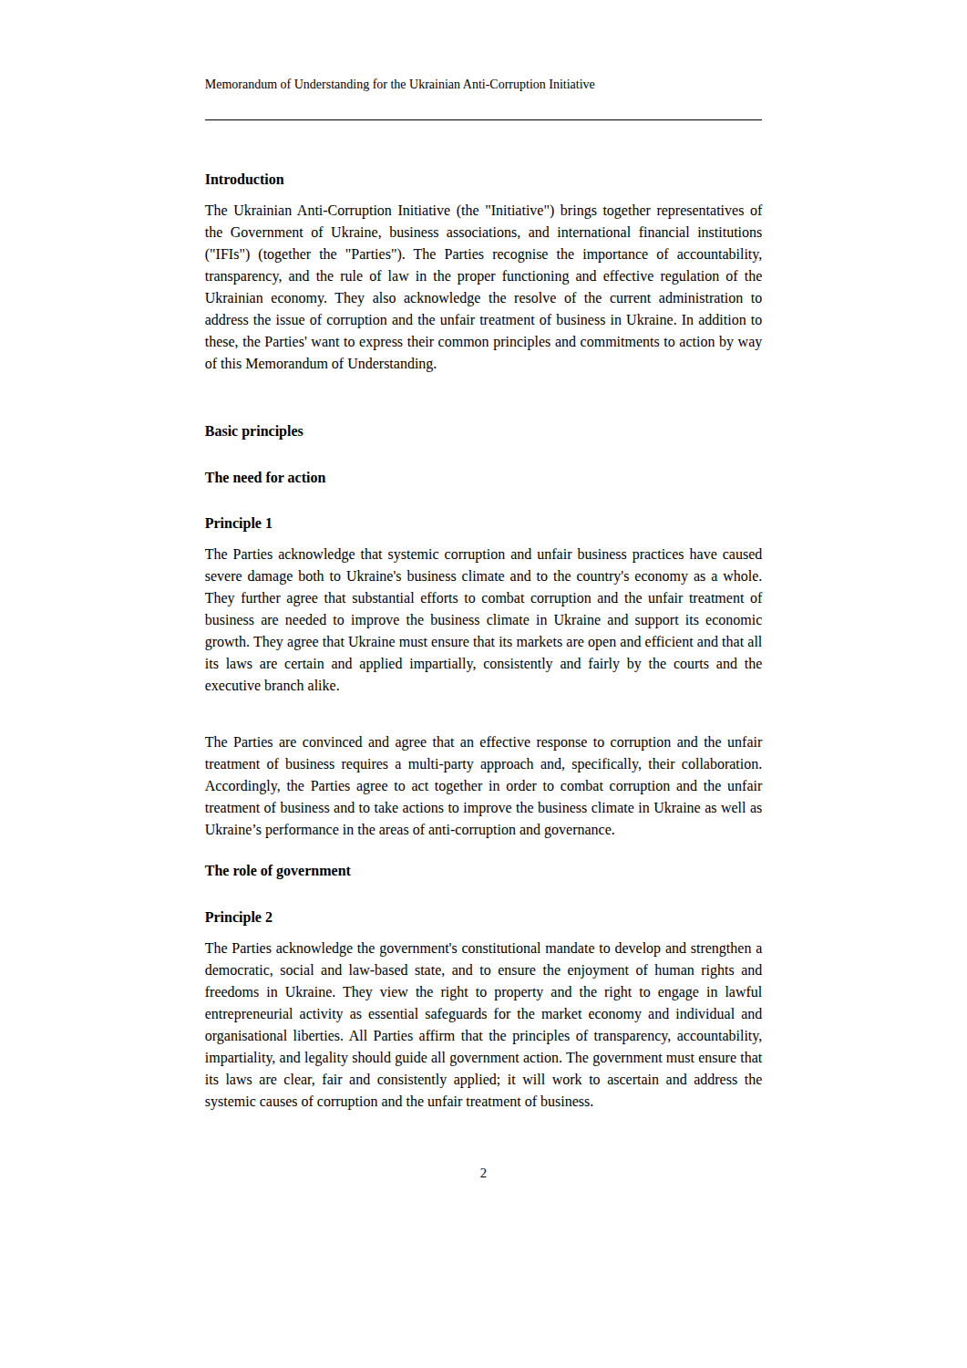Memorandum of Understanding for the Ukrainian Anti-Corruption Initiative
Introduction
The Ukrainian Anti-Corruption Initiative (the "Initiative") brings together representatives of the Government of Ukraine, business associations, and international financial institutions ("IFIs") (together the "Parties"). The Parties recognise the importance of accountability, transparency, and the rule of law in the proper functioning and effective regulation of the Ukrainian economy. They also acknowledge the resolve of the current administration to address the issue of corruption and the unfair treatment of business in Ukraine. In addition to these, the Parties' want to express their common principles and commitments to action by way of this Memorandum of Understanding.
Basic principles
The need for action
Principle 1
The Parties acknowledge that systemic corruption and unfair business practices have caused severe damage both to Ukraine's business climate and to the country's economy as a whole. They further agree that substantial efforts to combat corruption and the unfair treatment of business are needed to improve the business climate in Ukraine and support its economic growth. They agree that Ukraine must ensure that its markets are open and efficient and that all its laws are certain and applied impartially, consistently and fairly by the courts and the executive branch alike.
The Parties are convinced and agree that an effective response to corruption and the unfair treatment of business requires a multi-party approach and, specifically, their collaboration. Accordingly, the Parties agree to act together in order to combat corruption and the unfair treatment of business and to take actions to improve the business climate in Ukraine as well as Ukraine’s performance in the areas of anti-corruption and governance.
The role of government
Principle 2
The Parties acknowledge the government's constitutional mandate to develop and strengthen a democratic, social and law-based state, and to ensure the enjoyment of human rights and freedoms in Ukraine. They view the right to property and the right to engage in lawful entrepreneurial activity as essential safeguards for the market economy and individual and organisational liberties. All Parties affirm that the principles of transparency, accountability, impartiality, and legality should guide all government action. The government must ensure that its laws are clear, fair and consistently applied; it will work to ascertain and address the systemic causes of corruption and the unfair treatment of business.
2